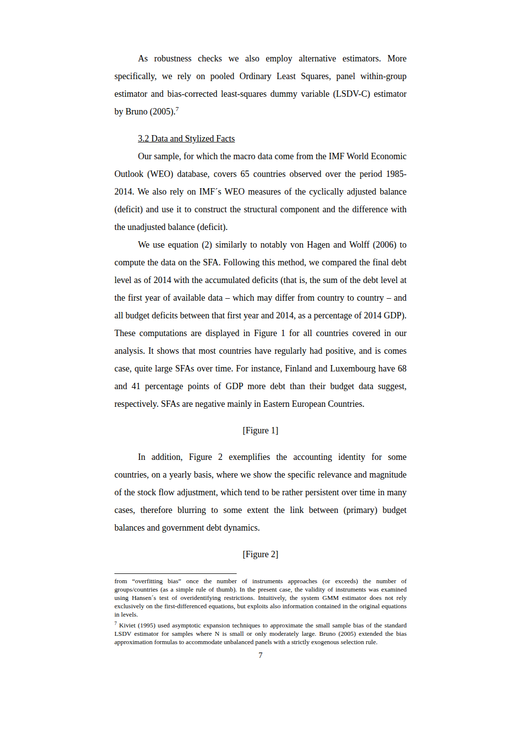As robustness checks we also employ alternative estimators. More specifically, we rely on pooled Ordinary Least Squares, panel within-group estimator and bias-corrected least-squares dummy variable (LSDV-C) estimator by Bruno (2005).7
3.2 Data and Stylized Facts
Our sample, for which the macro data come from the IMF World Economic Outlook (WEO) database, covers 65 countries observed over the period 1985-2014. We also rely on IMF´s WEO measures of the cyclically adjusted balance (deficit) and use it to construct the structural component and the difference with the unadjusted balance (deficit).
We use equation (2) similarly to notably von Hagen and Wolff (2006) to compute the data on the SFA. Following this method, we compared the final debt level as of 2014 with the accumulated deficits (that is, the sum of the debt level at the first year of available data – which may differ from country to country – and all budget deficits between that first year and 2014, as a percentage of 2014 GDP). These computations are displayed in Figure 1 for all countries covered in our analysis. It shows that most countries have regularly had positive, and is comes case, quite large SFAs over time. For instance, Finland and Luxembourg have 68 and 41 percentage points of GDP more debt than their budget data suggest, respectively. SFAs are negative mainly in Eastern European Countries.
[Figure 1]
In addition, Figure 2 exemplifies the accounting identity for some countries, on a yearly basis, where we show the specific relevance and magnitude of the stock flow adjustment, which tend to be rather persistent over time in many cases, therefore blurring to some extent the link between (primary) budget balances and government debt dynamics.
[Figure 2]
from “overfitting bias” once the number of instruments approaches (or exceeds) the number of groups/countries (as a simple rule of thumb). In the present case, the validity of instruments was examined using Hansen´s test of overidentifying restrictions. Intuitively, the system GMM estimator does not rely exclusively on the first-differenced equations, but exploits also information contained in the original equations in levels.
7 Kiviet (1995) used asymptotic expansion techniques to approximate the small sample bias of the standard LSDV estimator for samples where N is small or only moderately large. Bruno (2005) extended the bias approximation formulas to accommodate unbalanced panels with a strictly exogenous selection rule.
7